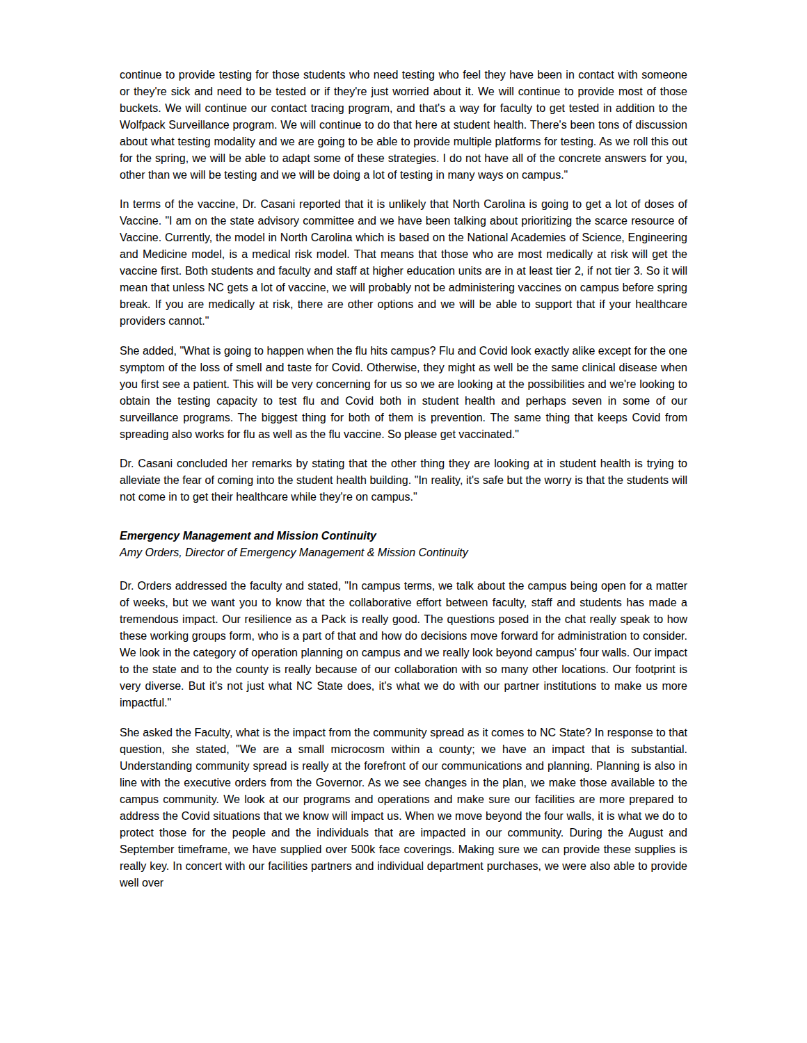continue to provide testing for those students who need testing who feel they have been in contact with someone or they're sick and need to be tested or if they're just worried about it. We will continue to provide most of those buckets. We will continue our contact tracing program, and that's a way for faculty to get tested in addition to the Wolfpack Surveillance program. We will continue to do that here at student health. There's been tons of discussion about what testing modality and we are going to be able to provide multiple platforms for testing. As we roll this out for the spring, we will be able to adapt some of these strategies. I do not have all of the concrete answers for you, other than we will be testing and we will be doing a lot of testing in many ways on campus."
In terms of the vaccine, Dr. Casani reported that it is unlikely that North Carolina is going to get a lot of doses of Vaccine. "I am on the state advisory committee and we have been talking about prioritizing the scarce resource of Vaccine. Currently, the model in North Carolina which is based on the National Academies of Science, Engineering and Medicine model, is a medical risk model. That means that those who are most medically at risk will get the vaccine first. Both students and faculty and staff at higher education units are in at least tier 2, if not tier 3. So it will mean that unless NC gets a lot of vaccine, we will probably not be administering vaccines on campus before spring break. If you are medically at risk, there are other options and we will be able to support that if your healthcare providers cannot."
She added, "What is going to happen when the flu hits campus? Flu and Covid look exactly alike except for the one symptom of the loss of smell and taste for Covid. Otherwise, they might as well be the same clinical disease when you first see a patient. This will be very concerning for us so we are looking at the possibilities and we're looking to obtain the testing capacity to test flu and Covid both in student health and perhaps seven in some of our surveillance programs. The biggest thing for both of them is prevention. The same thing that keeps Covid from spreading also works for flu as well as the flu vaccine. So please get vaccinated."
Dr. Casani concluded her remarks by stating that the other thing they are looking at in student health is trying to alleviate the fear of coming into the student health building. "In reality, it's safe but the worry is that the students will not come in to get their healthcare while they're on campus."
Emergency Management and Mission Continuity
Amy Orders, Director of Emergency Management & Mission Continuity
Dr. Orders addressed the faculty and stated, "In campus terms, we talk about the campus being open for a matter of weeks, but we want you to know that the collaborative effort between faculty, staff and students has made a tremendous impact. Our resilience as a Pack is really good. The questions posed in the chat really speak to how these working groups form, who is a part of that and how do decisions move forward for administration to consider. We look in the category of operation planning on campus and we really look beyond campus' four walls. Our impact to the state and to the county is really because of our collaboration with so many other locations. Our footprint is very diverse. But it's not just what NC State does, it's what we do with our partner institutions to make us more impactful."
She asked the Faculty, what is the impact from the community spread as it comes to NC State? In response to that question, she stated, "We are a small microcosm within a county; we have an impact that is substantial. Understanding community spread is really at the forefront of our communications and planning. Planning is also in line with the executive orders from the Governor. As we see changes in the plan, we make those available to the campus community. We look at our programs and operations and make sure our facilities are more prepared to address the Covid situations that we know will impact us. When we move beyond the four walls, it is what we do to protect those for the people and the individuals that are impacted in our community. During the August and September timeframe, we have supplied over 500k face coverings. Making sure we can provide these supplies is really key. In concert with our facilities partners and individual department purchases, we were also able to provide well over